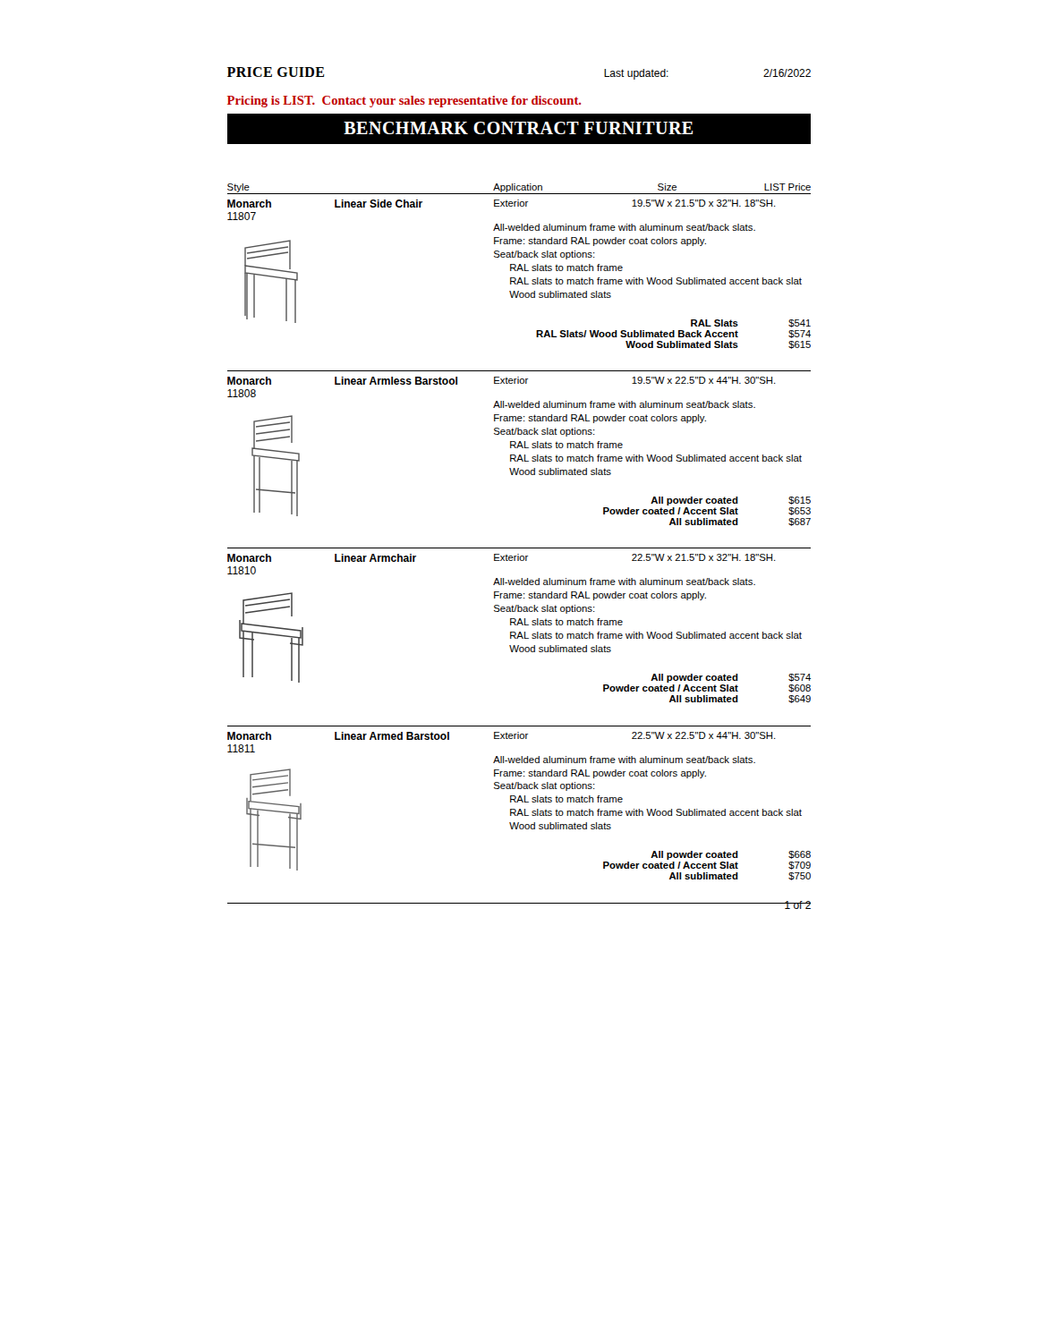PRICE GUIDE
Last updated: 2/16/2022
Pricing is LIST. Contact your sales representative for discount.
BENCHMARK CONTRACT FURNITURE
Style
Application
Size
LIST Price
Monarch
11807
Linear Side Chair
Exterior
19.5"W x 21.5"D x 32"H. 18"SH.
All-welded aluminum frame with aluminum seat/back slats.
Frame: standard RAL powder coat colors apply.
Seat/back slat options:
RAL slats to match frame
RAL slats to match frame with Wood Sublimated accent back slat
Wood sublimated slats
RAL Slats$541
RAL Slats/ Wood Sublimated Back Accent$574
Wood Sublimated Slats$615
Monarch
11808
Linear Armless Barstool
Exterior
19.5"W x 22.5"D x 44"H. 30"SH.
All-welded aluminum frame with aluminum seat/back slats.
Frame: standard RAL powder coat colors apply.
Seat/back slat options:
RAL slats to match frame
RAL slats to match frame with Wood Sublimated accent back slat
Wood sublimated slats
All powder coated$615
Powder coated / Accent Slat$653
All sublimated$687
Monarch
11810
Linear Armchair
Exterior
22.5"W x 21.5"D x 32"H. 18"SH.
All-welded aluminum frame with aluminum seat/back slats.
Frame: standard RAL powder coat colors apply.
Seat/back slat options:
RAL slats to match frame
RAL slats to match frame with Wood Sublimated accent back slat
Wood sublimated slats
All powder coated$574
Powder coated / Accent Slat$608
All sublimated$649
Monarch
11811
Linear Armed Barstool
Exterior
22.5"W x 22.5"D x 44"H. 30"SH.
All-welded aluminum frame with aluminum seat/back slats.
Frame: standard RAL powder coat colors apply.
Seat/back slat options:
RAL slats to match frame
RAL slats to match frame with Wood Sublimated accent back slat
Wood sublimated slats
All powder coated$668
Powder coated / Accent Slat$709
All sublimated$750
1 of 2